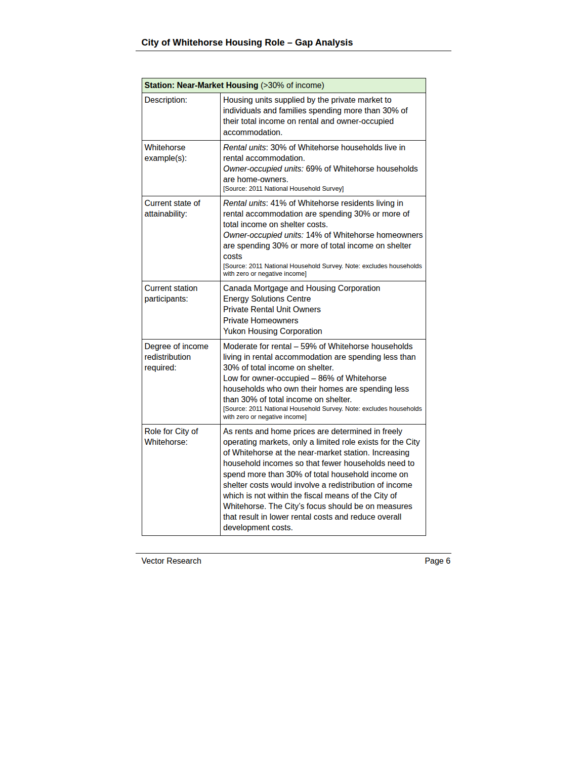City of Whitehorse Housing Role – Gap Analysis
| Station: Near-Market Housing (>30% of income) |
| --- |
| Description: | Housing units supplied by the private market to individuals and families spending more than 30% of their total income on rental and owner-occupied accommodation. |
| Whitehorse example(s): | Rental units : 30% of Whitehorse households live in rental accommodation. Owner-occupied units: 69% of Whitehorse households are home-owners. [Source: 2011 National Household Survey] |
| Current state of attainability: | Rental units : 41% of Whitehorse residents living in rental accommodation are spending 30% or more of total income on shelter costs. Owner-occupied units: 14% of Whitehorse homeowners are spending 30% or more of total income on shelter costs [Source: 2011 National Household Survey. Note: excludes households with zero or negative income] |
| Current station participants: | Canada Mortgage and Housing Corporation Energy Solutions Centre Private Rental Unit Owners Private Homeowners Yukon Housing Corporation |
| Degree of income redistribution required: | Moderate for rental – 59% of Whitehorse households living in rental accommodation are spending less than 30% of total income on shelter. Low for owner-occupied – 86% of Whitehorse households who own their homes are spending less than 30% of total income on shelter. [Source: 2011 National Household Survey. Note: excludes households with zero or negative income] |
| Role for City of Whitehorse: | As rents and home prices are determined in freely operating markets, only a limited role exists for the City of Whitehorse at the near-market station. Increasing household incomes so that fewer households need to spend more than 30% of total household income on shelter costs would involve a redistribution of income which is not within the fiscal means of the City of Whitehorse. The City’s focus should be on measures that result in lower rental costs and reduce overall development costs. |
Vector Research
Page 6